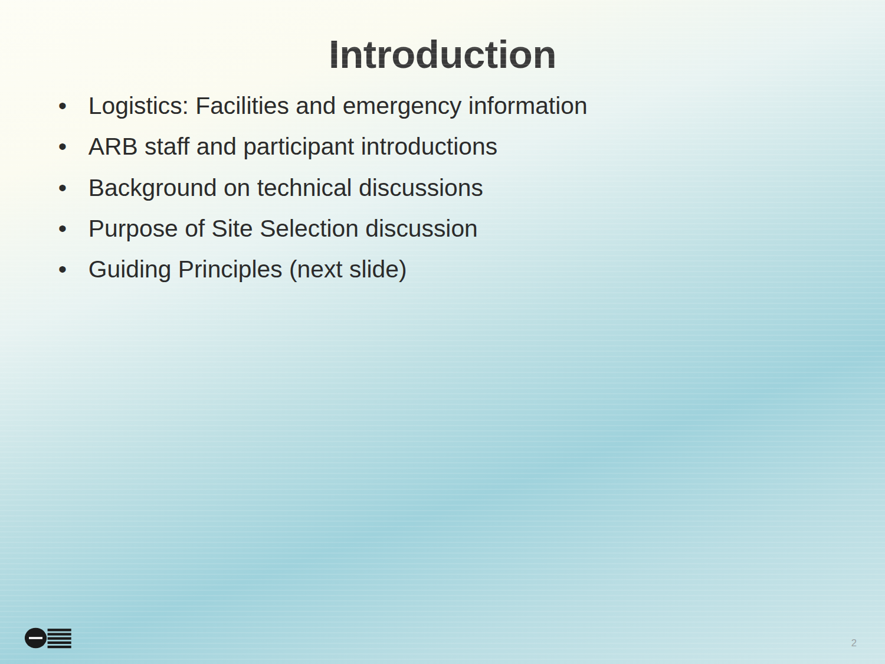Introduction
Logistics: Facilities and emergency information
ARB staff and participant introductions
Background on technical discussions
Purpose of Site Selection discussion
Guiding Principles (next slide)
2